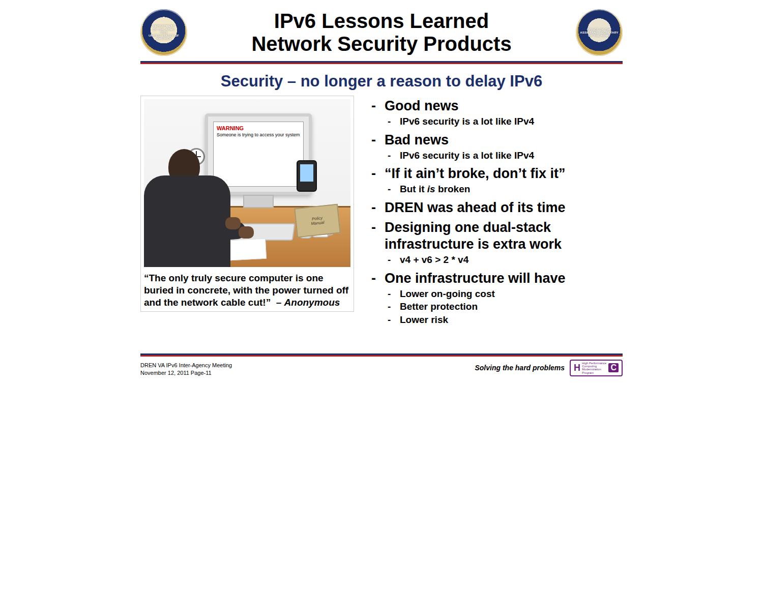DEPARTMENT
OF THE ARMY
1775
UNITED STATES OF AMERICA
IPv6 Lessons Learned
Network Security Products
OFFICE OF THE ASSISTANT SECRETARY OF THE ARMY
Security – no longer a reason to delay IPv6
WARNING
Someone is trying to access your system
Policy
Manual
“The only truly secure computer is one buried in concrete, with the power turned off and the network cable cut!” – Anonymous
Good news
IPv6 security is a lot like IPv4
Bad news
IPv6 security is a lot like IPv4
“If it ain’t broke, don’t fix it”
But it is broken
DREN was ahead of its time
Designing one dual-stack infrastructure is extra work
v4 + v6 > 2 * v4
One infrastructure will have
Lower on-going cost
Better protection
Lower risk
DREN VA IPv6 Inter-Agency Meeting
November 12, 2011 Page-11
Solving the hard problems H High Performance
Computing
Modernization
Program C